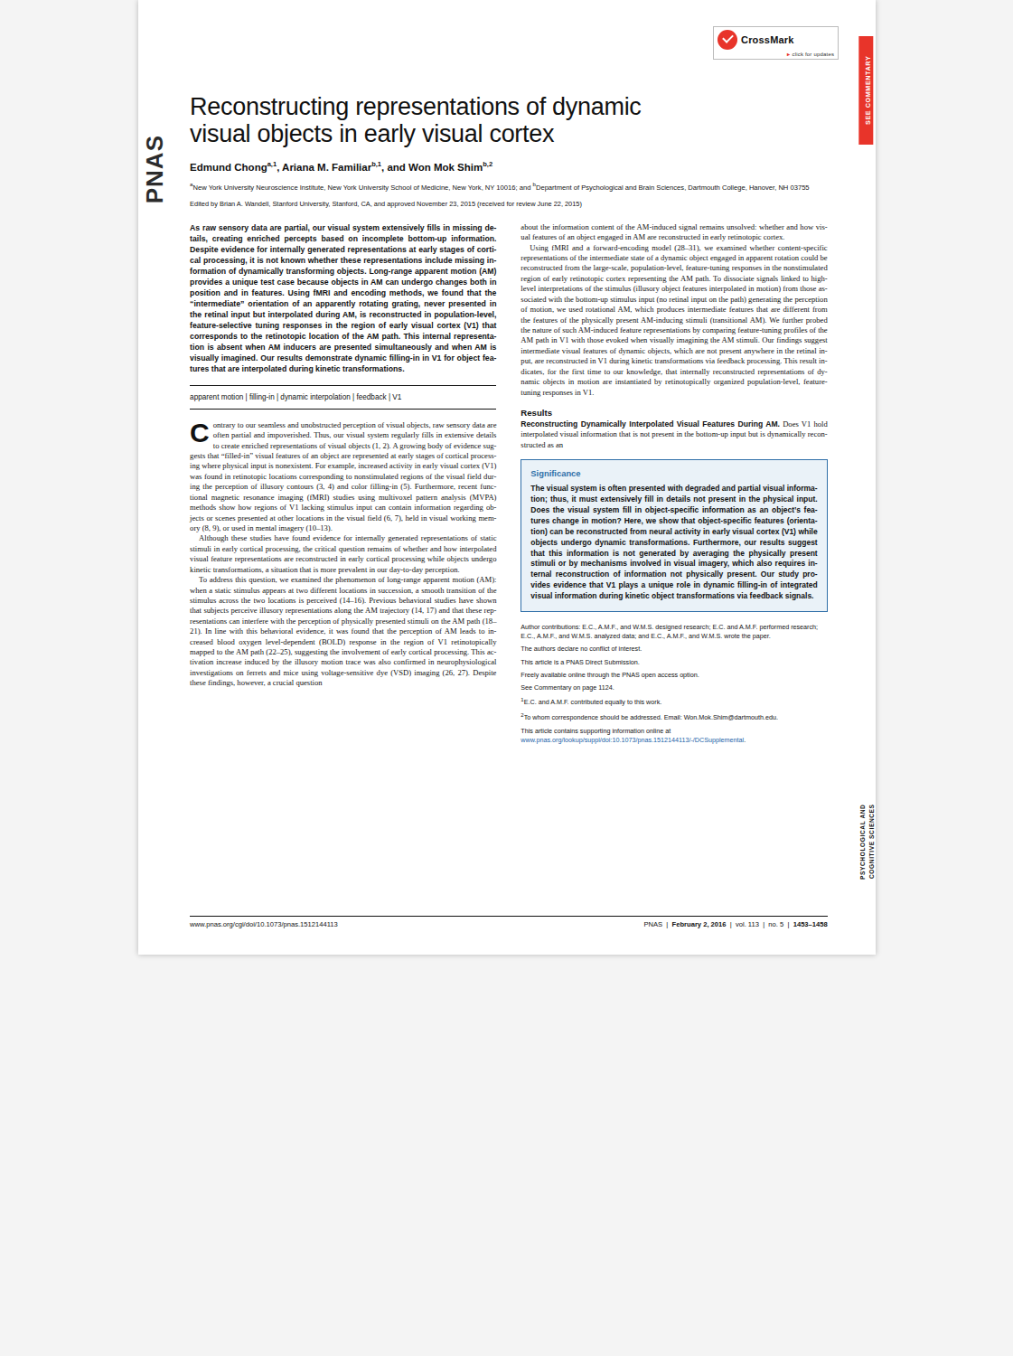PNAS
SEE COMMENTARY
PSYCHOLOGICAL AND
COGNITIVE SCIENCES
CrossMark
▸ click for updates
Reconstructing representations of dynamic visual objects in early visual cortex
Edmund Chonga,1, Ariana M. Familiarb,1, and Won Mok Shimb,2
aNew York University Neuroscience Institute, New York University School of Medicine, New York, NY 10016; and bDepartment of Psychological and Brain Sciences, Dartmouth College, Hanover, NH 03755
Edited by Brian A. Wandell, Stanford University, Stanford, CA, and approved November 23, 2015 (received for review June 22, 2015)
As raw sensory data are partial, our visual system extensively fills in missing details, creating enriched percepts based on incomplete bottom-up information. Despite evidence for internally generated representations at early stages of cortical processing, it is not known whether these representations include missing information of dynamically transforming objects. Long-range apparent motion (AM) provides a unique test case because objects in AM can undergo changes both in position and in features. Using fMRI and encoding methods, we found that the “intermediate” orientation of an apparently rotating grating, never presented in the retinal input but interpolated during AM, is reconstructed in population-level, feature-selective tuning responses in the region of early visual cortex (V1) that corresponds to the retinotopic location of the AM path. This internal representation is absent when AM inducers are presented simultaneously and when AM is visually imagined. Our results demonstrate dynamic filling-in in V1 for object features that are interpolated during kinetic transformations.
apparent motion | filling-in | dynamic interpolation | feedback | V1
Contrary to our seamless and unobstructed perception of visual objects, raw sensory data are often partial and impoverished. Thus, our visual system regularly fills in extensive details to create enriched representations of visual objects (1, 2). A growing body of evidence suggests that “filled-in” visual features of an object are represented at early stages of cortical processing where physical input is nonexistent. For example, increased activity in early visual cortex (V1) was found in retinotopic locations corresponding to nonstimulated regions of the visual field during the perception of illusory contours (3, 4) and color filling-in (5). Furthermore, recent functional magnetic resonance imaging (fMRI) studies using multivoxel pattern analysis (MVPA) methods show how regions of V1 lacking stimulus input can contain information regarding objects or scenes presented at other locations in the visual field (6, 7), held in visual working memory (8, 9), or used in mental imagery (10–13).
Although these studies have found evidence for internally generated representations of static stimuli in early cortical processing, the critical question remains of whether and how interpolated visual feature representations are reconstructed in early cortical processing while objects undergo kinetic transformations, a situation that is more prevalent in our day-to-day perception.
To address this question, we examined the phenomenon of long-range apparent motion (AM): when a static stimulus appears at two different locations in succession, a smooth transition of the stimulus across the two locations is perceived (14–16). Previous behavioral studies have shown that subjects perceive illusory representations along the AM trajectory (14, 17) and that these representations can interfere with the perception of physically presented stimuli on the AM path (18–21). In line with this behavioral evidence, it was found that the perception of AM leads to increased blood oxygen level-dependent (BOLD) response in the region of V1 retinotopically mapped to the AM path (22–25), suggesting the involvement of early cortical processing. This activation increase induced by the illusory motion trace was also confirmed in neurophysiological investigations on ferrets and mice using voltage-sensitive dye (VSD) imaging (26, 27). Despite these findings, however, a crucial question
about the information content of the AM-induced signal remains unsolved: whether and how visual features of an object engaged in AM are reconstructed in early retinotopic cortex.
Using fMRI and a forward-encoding model (28–31), we examined whether content-specific representations of the intermediate state of a dynamic object engaged in apparent rotation could be reconstructed from the large-scale, population-level, feature-tuning responses in the nonstimulated region of early retinotopic cortex representing the AM path. To dissociate signals linked to high-level interpretations of the stimulus (illusory object features interpolated in motion) from those associated with the bottom-up stimulus input (no retinal input on the path) generating the perception of motion, we used rotational AM, which produces intermediate features that are different from the features of the physically present AM-inducing stimuli (transitional AM). We further probed the nature of such AM-induced feature representations by comparing feature-tuning profiles of the AM path in V1 with those evoked when visually imagining the AM stimuli. Our findings suggest intermediate visual features of dynamic objects, which are not present anywhere in the retinal input, are reconstructed in V1 during kinetic transformations via feedback processing. This result indicates, for the first time to our knowledge, that internally reconstructed representations of dynamic objects in motion are instantiated by retinotopically organized population-level, feature-tuning responses in V1.
Results
Reconstructing Dynamically Interpolated Visual Features During AM. Does V1 hold interpolated visual information that is not present in the bottom-up input but is dynamically reconstructed as an
Significance
The visual system is often presented with degraded and partial visual information; thus, it must extensively fill in details not present in the physical input. Does the visual system fill in object-specific information as an object’s features change in motion? Here, we show that object-specific features (orientation) can be reconstructed from neural activity in early visual cortex (V1) while objects undergo dynamic transformations. Furthermore, our results suggest that this information is not generated by averaging the physically present stimuli or by mechanisms involved in visual imagery, which also requires internal reconstruction of information not physically present. Our study provides evidence that V1 plays a unique role in dynamic filling-in of integrated visual information during kinetic object transformations via feedback signals.
Author contributions: E.C., A.M.F., and W.M.S. designed research; E.C. and A.M.F. performed research; E.C., A.M.F., and W.M.S. analyzed data; and E.C., A.M.F., and W.M.S. wrote the paper.
The authors declare no conflict of interest.
This article is a PNAS Direct Submission.
Freely available online through the PNAS open access option.
See Commentary on page 1124.
1E.C. and A.M.F. contributed equally to this work.
2To whom correspondence should be addressed. Email: Won.Mok.Shim@dartmouth.edu.
This article contains supporting information online at www.pnas.org/lookup/suppl/doi:10.1073/pnas.1512144113/-/DCSupplemental.
www.pnas.org/cgi/doi/10.1073/pnas.1512144113
PNAS | February 2, 2016 | vol. 113 | no. 5 | 1453–1458